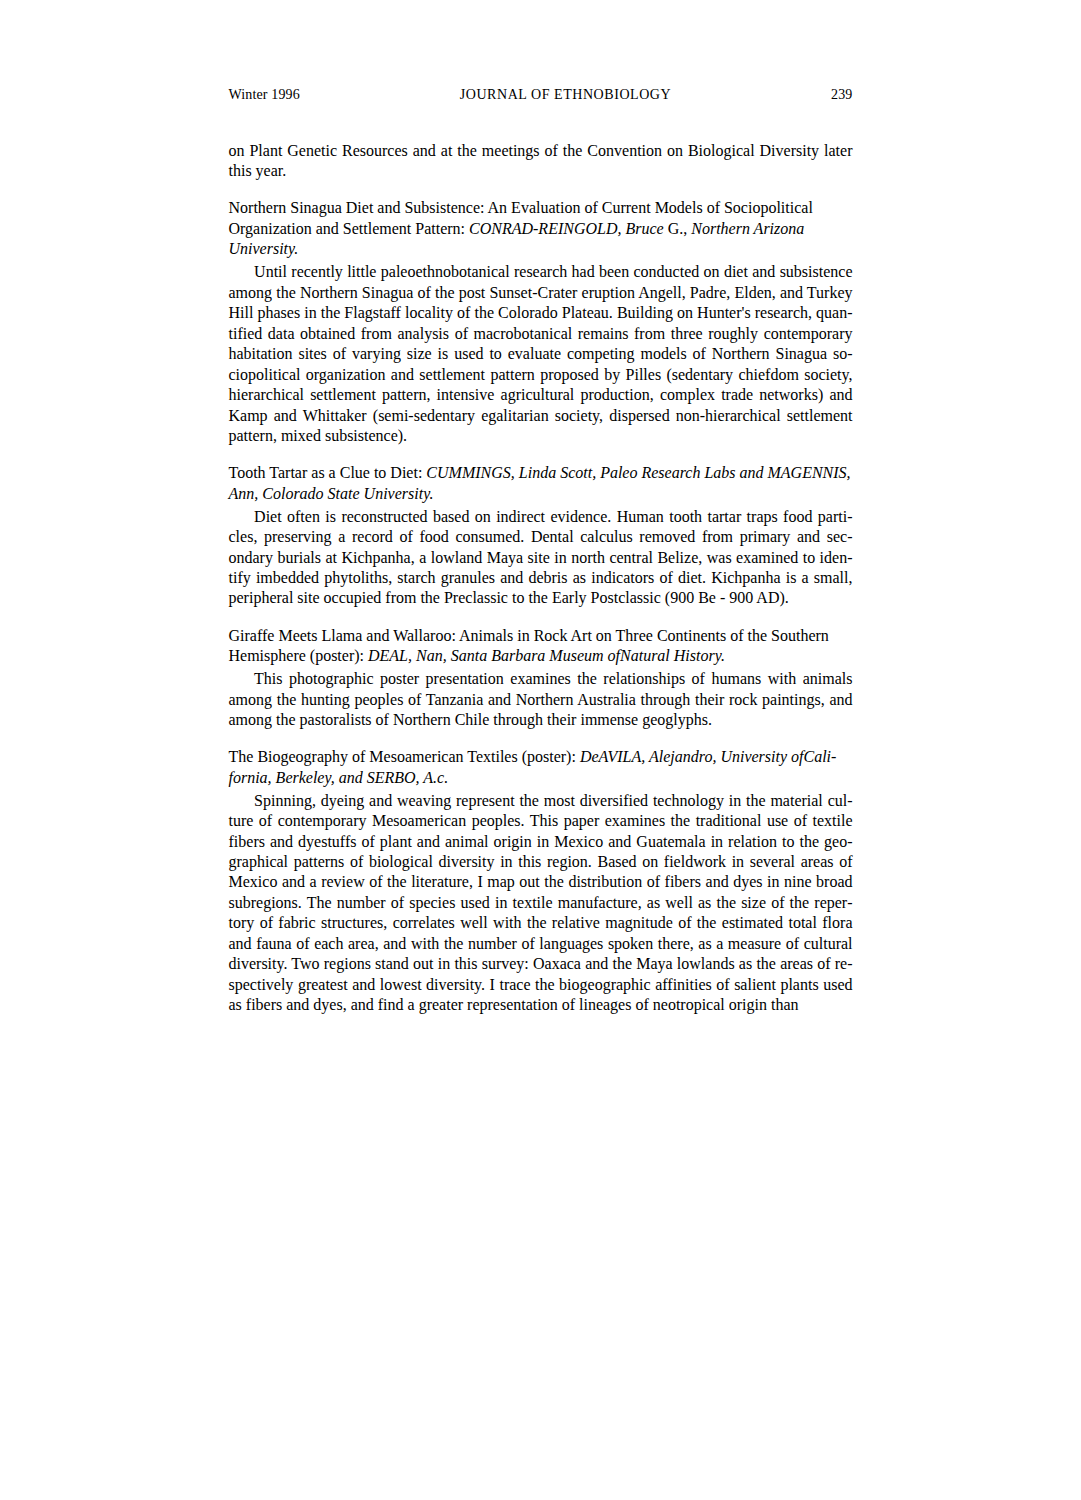Winter 1996 Journal of Ethnobiology 239
on Plant Genetic Resources and at the meetings of the Convention on Biological Diversity later this year.
Northern Sinagua Diet and Subsistence: An Evaluation of Current Models of Sociopolitical Organization and Settlement Pattern: CONRAD-REINGOLD, Bruce G., Northern Arizona University.
Until recently little paleoethnobotanical research had been conducted on diet and subsistence among the Northern Sinagua of the post Sunset-Crater eruption Angell, Padre, Elden, and Turkey Hill phases in the Flagstaff locality of the Colorado Plateau. Building on Hunter's research, quantified data obtained from analysis of macrobotanical remains from three roughly contemporary habitation sites of varying size is used to evaluate competing models of Northern Sinagua sociopolitical organization and settlement pattern proposed by Pilles (sedentary chiefdom society, hierarchical settlement pattern, intensive agricultural production, complex trade networks) and Kamp and Whittaker (semi-sedentary egalitarian society, dispersed non-hierarchical settlement pattern, mixed subsistence).
Tooth Tartar as a Clue to Diet: CUMMINGS, Linda Scott, Paleo Research Labs and MAGENNIS, Ann, Colorado State University.
Diet often is reconstructed based on indirect evidence. Human tooth tartar traps food particles, preserving a record of food consumed. Dental calculus removed from primary and secondary burials at Kichpanha, a lowland Maya site in north central Belize, was examined to identify imbedded phytoliths, starch granules and debris as indicators of diet. Kichpanha is a small, peripheral site occupied from the Preclassic to the Early Postclassic (900 Be - 900 AD).
Giraffe Meets Llama and Wallaroo: Animals in Rock Art on Three Continents of the Southern Hemisphere (poster): DEAL, Nan, Santa Barbara Museum ofNatural History.
This photographic poster presentation examines the relationships of humans with animals among the hunting peoples of Tanzania and Northern Australia through their rock paintings, and among the pastoralists of Northern Chile through their immense geoglyphs.
The Biogeography of Mesoamerican Textiles (poster): DeAVILA, Alejandro, University ofCalifornia, Berkeley, and SERBO, A.c.
Spinning, dyeing and weaving represent the most diversified technology in the material culture of contemporary Mesoamerican peoples. This paper examines the traditional use of textile fibers and dyestuffs of plant and animal origin in Mexico and Guatemala in relation to the geographical patterns of biological diversity in this region. Based on fieldwork in several areas of Mexico and a review of the literature, I map out the distribution of fibers and dyes in nine broad subregions. The number of species used in textile manufacture, as well as the size of the repertory of fabric structures, correlates well with the relative magnitude of the estimated total flora and fauna of each area, and with the number of languages spoken there, as a measure of cultural diversity. Two regions stand out in this survey: Oaxaca and the Maya lowlands as the areas of respectively greatest and lowest diversity. I trace the biogeographic affinities of salient plants used as fibers and dyes, and find a greater representation of lineages of neotropical origin than